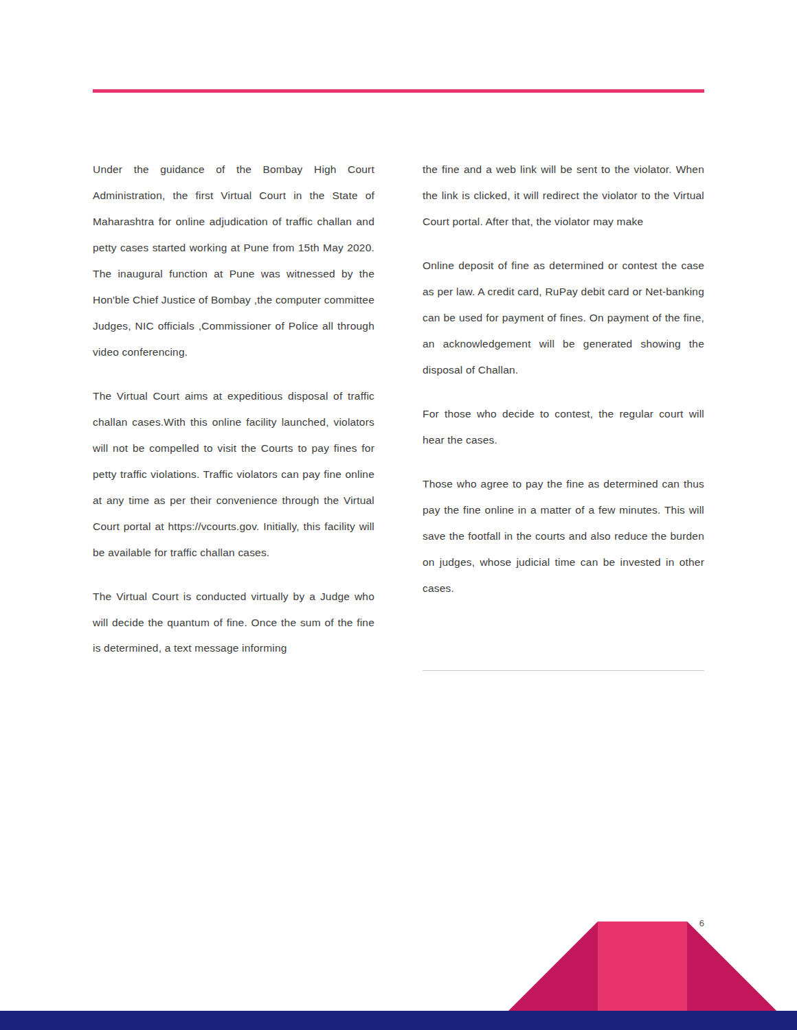Under the guidance of the Bombay High Court Administration, the first Virtual Court in the State of Maharashtra for online adjudication of traffic challan and petty cases started working at Pune from 15th May 2020. The inaugural function at Pune was witnessed by the Hon'ble Chief Justice of Bombay ,the computer committee Judges, NIC officials ,Commissioner of Police all through video conferencing.
The Virtual Court aims at expeditious disposal of traffic challan cases.With this online facility launched, violators will not be compelled to visit the Courts to pay fines for petty traffic violations. Traffic violators can pay fine online at any time as per their convenience through the Virtual Court portal at https://vcourts.gov. Initially, this facility will be available for traffic challan cases.
The Virtual Court is conducted virtually by a Judge who will decide the quantum of fine. Once the sum of the fine is determined, a text message informing
the fine and a web link will be sent to the violator. When the link is clicked, it will redirect the violator to the Virtual Court portal. After that, the violator may make
Online deposit of fine as determined or contest the case as per law. A credit card, RuPay debit card or Net-banking can be used for payment of fines. On payment of the fine, an acknowledgement will be generated showing the disposal of Challan.
For those who decide to contest, the regular court will hear the cases.
Those who agree to pay the fine as determined can thus pay the fine online in a matter of a few minutes. This will save the footfall in the courts and also reduce the burden on judges, whose judicial time can be invested in other cases.
6